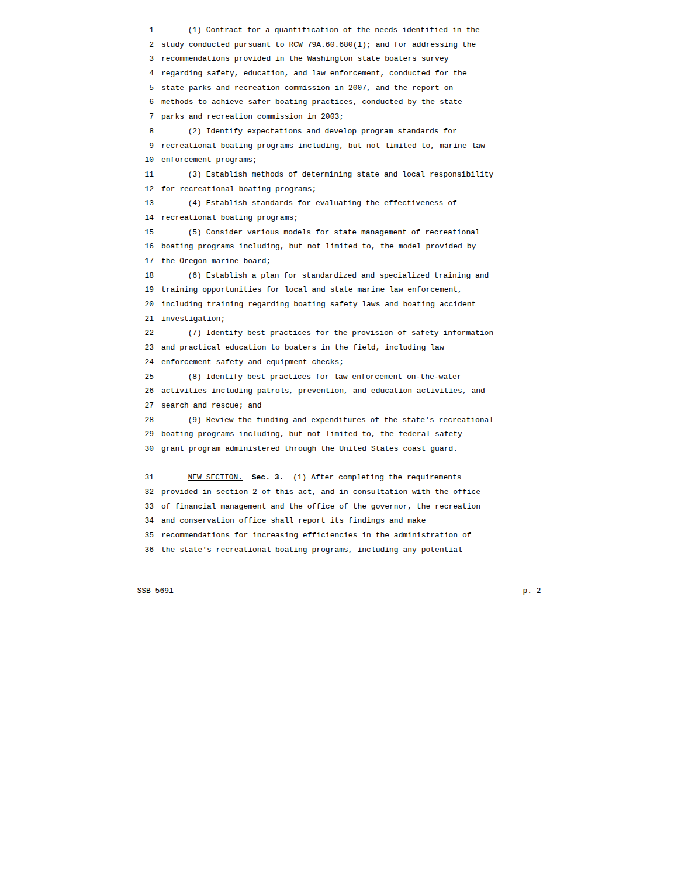(1) Contract for a quantification of the needs identified in the
study conducted pursuant to RCW 79A.60.680(1); and for addressing the
recommendations provided in the Washington state boaters survey
regarding safety, education, and law enforcement, conducted for the
state parks and recreation commission in 2007, and the report on
methods to achieve safer boating practices, conducted by the state
parks and recreation commission in 2003;
(2) Identify expectations and develop program standards for
recreational boating programs including, but not limited to, marine law
enforcement programs;
(3) Establish methods of determining state and local responsibility
for recreational boating programs;
(4) Establish standards for evaluating the effectiveness of
recreational boating programs;
(5) Consider various models for state management of recreational
boating programs including, but not limited to, the model provided by
the Oregon marine board;
(6) Establish a plan for standardized and specialized training and
training opportunities for local and state marine law enforcement,
including training regarding boating safety laws and boating accident
investigation;
(7) Identify best practices for the provision of safety information
and practical education to boaters in the field, including law
enforcement safety and equipment checks;
(8) Identify best practices for law enforcement on-the-water
activities including patrols, prevention, and education activities, and
search and rescue; and
(9) Review the funding and expenditures of the state's recreational
boating programs including, but not limited to, the federal safety
grant program administered through the United States coast guard.
NEW SECTION. Sec. 3. (1) After completing the requirements
provided in section 2 of this act, and in consultation with the office
of financial management and the office of the governor, the recreation
and conservation office shall report its findings and make
recommendations for increasing efficiencies in the administration of
the state's recreational boating programs, including any potential
SSB 5691
p. 2